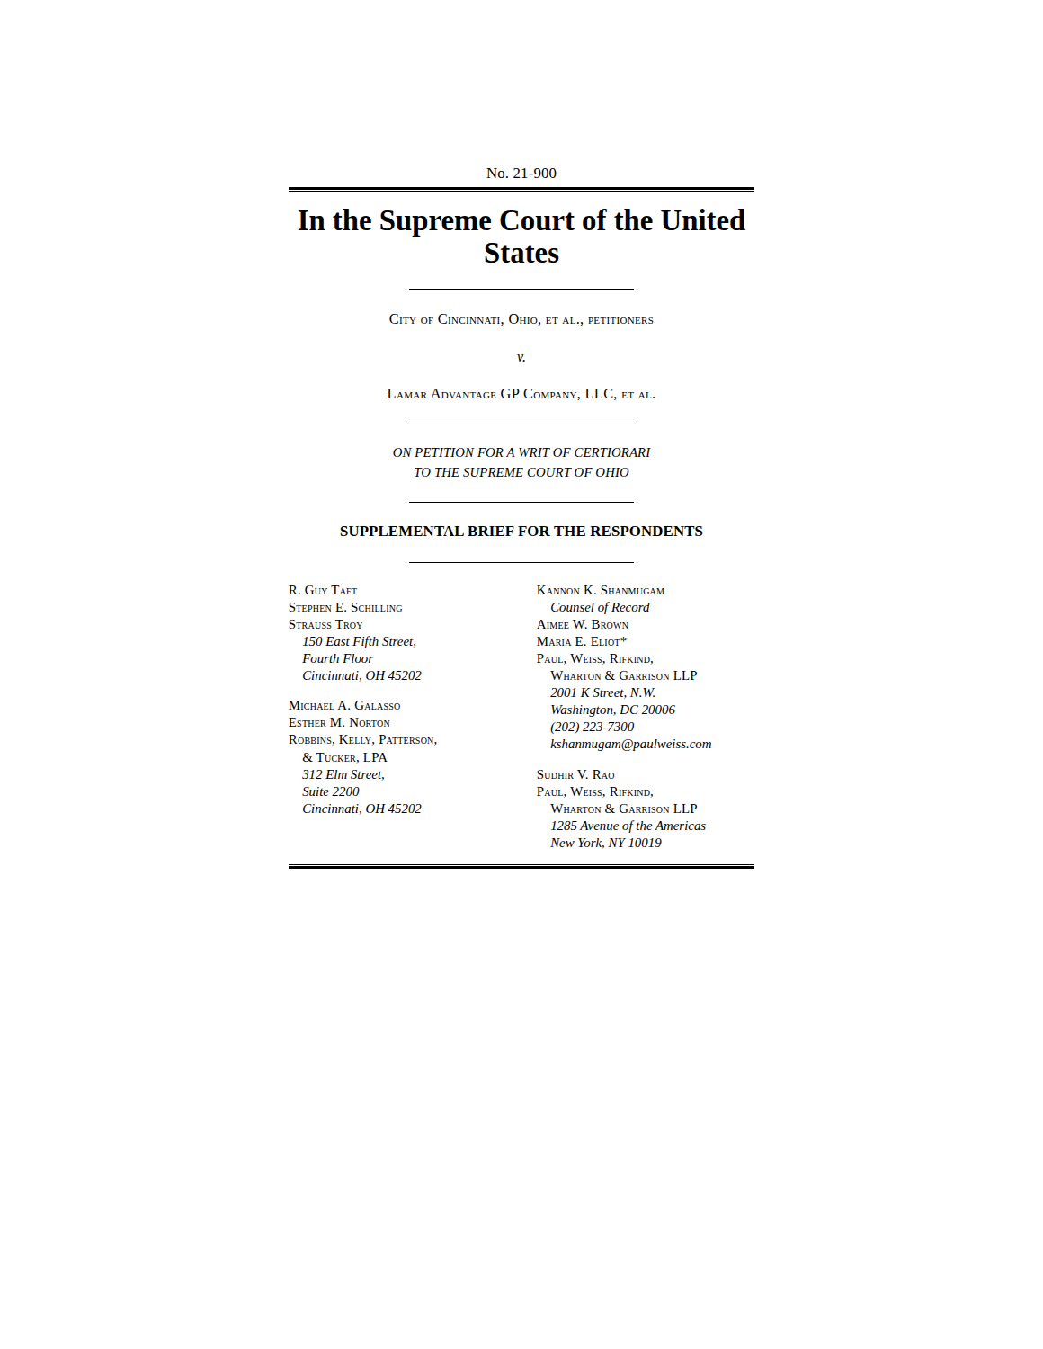No. 21-900
In the Supreme Court of the United States
City of Cincinnati, Ohio, et al., petitioners
v.
Lamar Advantage GP Company, LLC, et al.
ON PETITION FOR A WRIT OF CERTIORARI
TO THE SUPREME COURT OF OHIO
SUPPLEMENTAL BRIEF FOR THE RESPONDENTS
R. Guy Taft
Stephen E. Schilling
Strauss Troy
150 East Fifth Street,
Fourth Floor
Cincinnati, OH 45202
Michael A. Galasso
Esther M. Norton
Robbins, Kelly, Patterson,
& Tucker, LPA
312 Elm Street,
Suite 2200
Cincinnati, OH 45202
Kannon K. Shanmugam
Counsel of Record
Aimee W. Brown
Maria E. Eliot*
Paul, Weiss, Rifkind,
Wharton & Garrison LLP
2001 K Street, N.W.
Washington, DC 20006
(202) 223-7300
kshanmugam@paulweiss.com
Sudhir V. Rao
Paul, Weiss, Rifkind,
Wharton & Garrison LLP
1285 Avenue of the Americas
New York, NY 10019